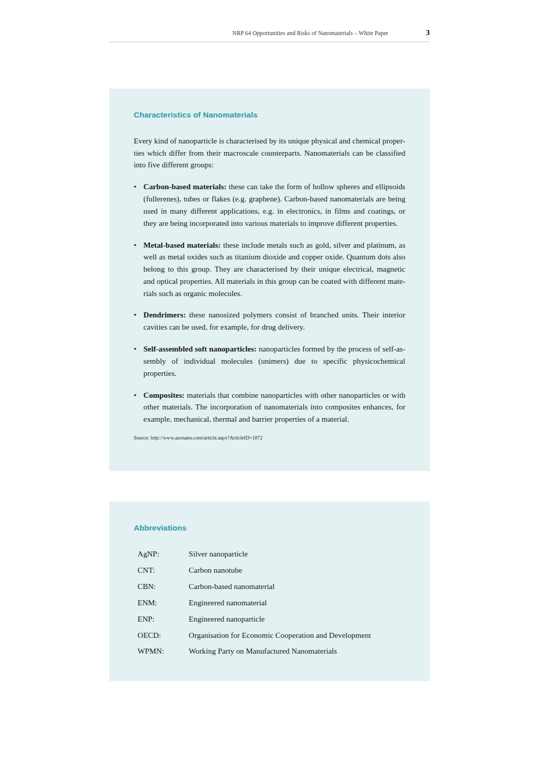NRP 64 Opportunities and Risks of Nanomaterials – White Paper 3
Characteristics of Nanomaterials
Every kind of nanoparticle is characterised by its unique physical and chemical properties which differ from their macroscale counterparts. Nanomaterials can be classified into five different groups:
Carbon-based materials: these can take the form of hollow spheres and ellipsoids (fullerenes), tubes or flakes (e.g. graphene). Carbon-based nanomaterials are being used in many different applications, e.g. in electronics, in films and coatings, or they are being incorporated into various materials to improve different properties.
Metal-based materials: these include metals such as gold, silver and platinum, as well as metal oxides such as titanium dioxide and copper oxide. Quantum dots also belong to this group. They are characterised by their unique electrical, magnetic and optical properties. All materials in this group can be coated with different materials such as organic molecules.
Dendrimers: these nanosized polymers consist of branched units. Their interior cavities can be used, for example, for drug delivery.
Self-assembled soft nanoparticles: nanoparticles formed by the process of self-assembly of individual molecules (unimers) due to specific physicochemical properties.
Composites: materials that combine nanoparticles with other nanoparticles or with other materials. The incorporation of nanomaterials into composites enhances, for example, mechanical, thermal and barrier properties of a material.
Source: http://www.azonano.com/article.aspx?ArticleID=1872
Abbreviations
AgNP:
Silver nanoparticle
CNT:
Carbon nanotube
CBN:
Carbon-based nanomaterial
ENM:
Engineered nanomaterial
ENP:
Engineered nanoparticle
OECD:
Organisation for Economic Cooperation and Development
WPMN:
Working Party on Manufactured Nanomaterials